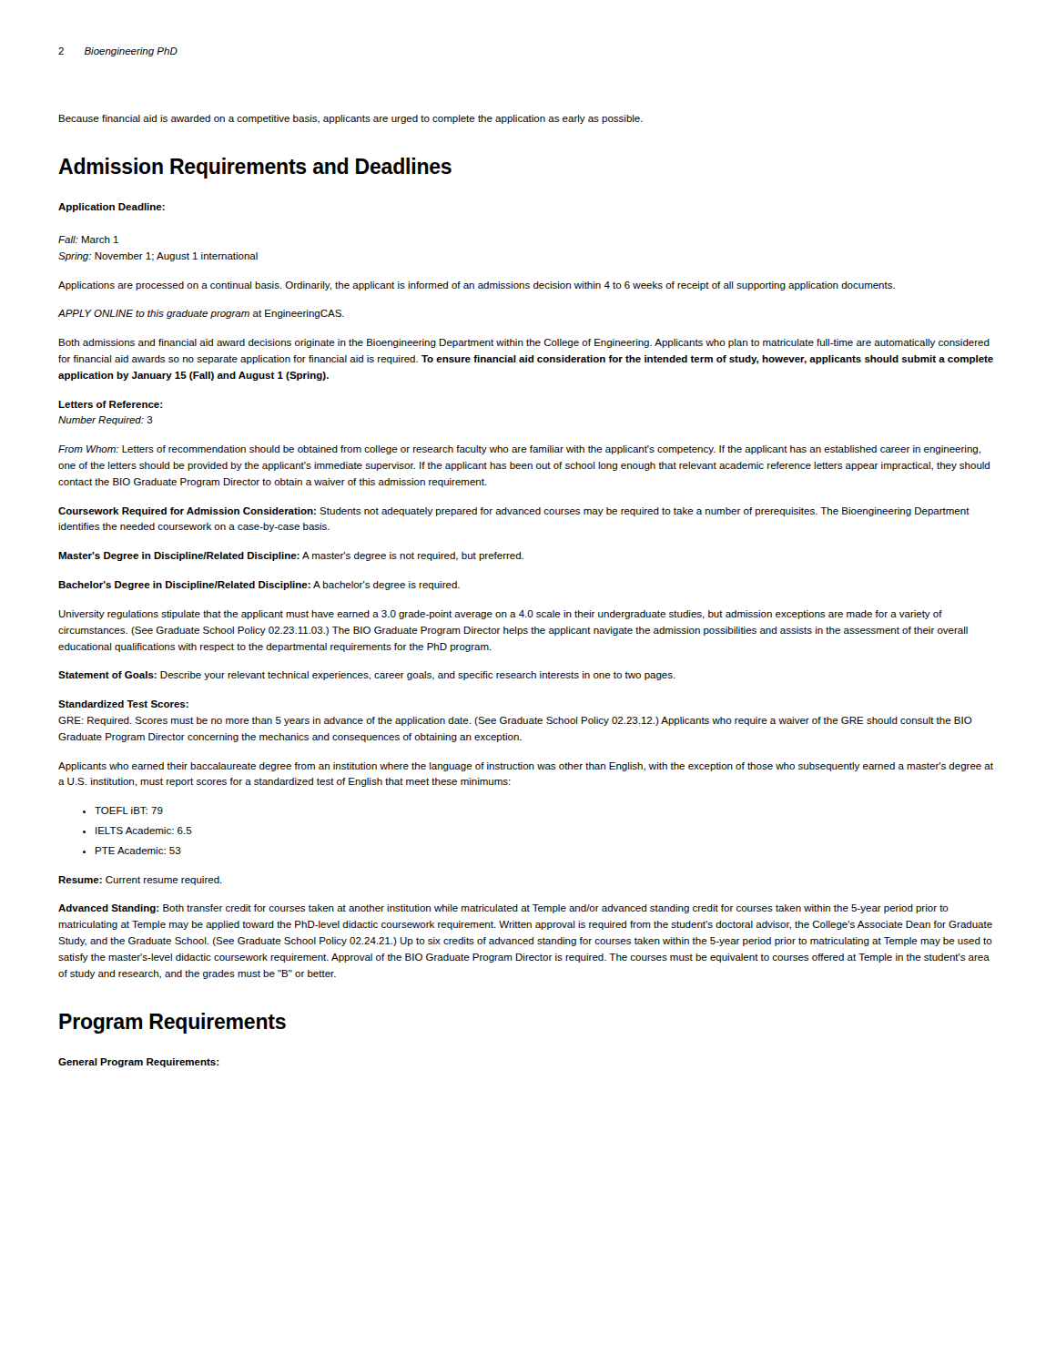2 Bioengineering PhD
Because financial aid is awarded on a competitive basis, applicants are urged to complete the application as early as possible.
Admission Requirements and Deadlines
Application Deadline:
Fall: March 1
Spring: November 1; August 1 international
Applications are processed on a continual basis. Ordinarily, the applicant is informed of an admissions decision within 4 to 6 weeks of receipt of all supporting application documents.
APPLY ONLINE to this graduate program at EngineeringCAS.
Both admissions and financial aid award decisions originate in the Bioengineering Department within the College of Engineering. Applicants who plan to matriculate full-time are automatically considered for financial aid awards so no separate application for financial aid is required. To ensure financial aid consideration for the intended term of study, however, applicants should submit a complete application by January 15 (Fall) and August 1 (Spring).
Letters of Reference:
Number Required: 3
From Whom: Letters of recommendation should be obtained from college or research faculty who are familiar with the applicant's competency. If the applicant has an established career in engineering, one of the letters should be provided by the applicant's immediate supervisor. If the applicant has been out of school long enough that relevant academic reference letters appear impractical, they should contact the BIO Graduate Program Director to obtain a waiver of this admission requirement.
Coursework Required for Admission Consideration: Students not adequately prepared for advanced courses may be required to take a number of prerequisites. The Bioengineering Department identifies the needed coursework on a case-by-case basis.
Master's Degree in Discipline/Related Discipline: A master's degree is not required, but preferred.
Bachelor's Degree in Discipline/Related Discipline: A bachelor's degree is required.
University regulations stipulate that the applicant must have earned a 3.0 grade-point average on a 4.0 scale in their undergraduate studies, but admission exceptions are made for a variety of circumstances. (See Graduate School Policy 02.23.11.03.) The BIO Graduate Program Director helps the applicant navigate the admission possibilities and assists in the assessment of their overall educational qualifications with respect to the departmental requirements for the PhD program.
Statement of Goals: Describe your relevant technical experiences, career goals, and specific research interests in one to two pages.
Standardized Test Scores:
GRE: Required. Scores must be no more than 5 years in advance of the application date. (See Graduate School Policy 02.23.12.) Applicants who require a waiver of the GRE should consult the BIO Graduate Program Director concerning the mechanics and consequences of obtaining an exception.
Applicants who earned their baccalaureate degree from an institution where the language of instruction was other than English, with the exception of those who subsequently earned a master's degree at a U.S. institution, must report scores for a standardized test of English that meet these minimums:
TOEFL iBT: 79
IELTS Academic: 6.5
PTE Academic: 53
Resume: Current resume required.
Advanced Standing: Both transfer credit for courses taken at another institution while matriculated at Temple and/or advanced standing credit for courses taken within the 5-year period prior to matriculating at Temple may be applied toward the PhD-level didactic coursework requirement. Written approval is required from the student's doctoral advisor, the College's Associate Dean for Graduate Study, and the Graduate School. (See Graduate School Policy 02.24.21.) Up to six credits of advanced standing for courses taken within the 5-year period prior to matriculating at Temple may be used to satisfy the master's-level didactic coursework requirement. Approval of the BIO Graduate Program Director is required. The courses must be equivalent to courses offered at Temple in the student's area of study and research, and the grades must be "B" or better.
Program Requirements
General Program Requirements: